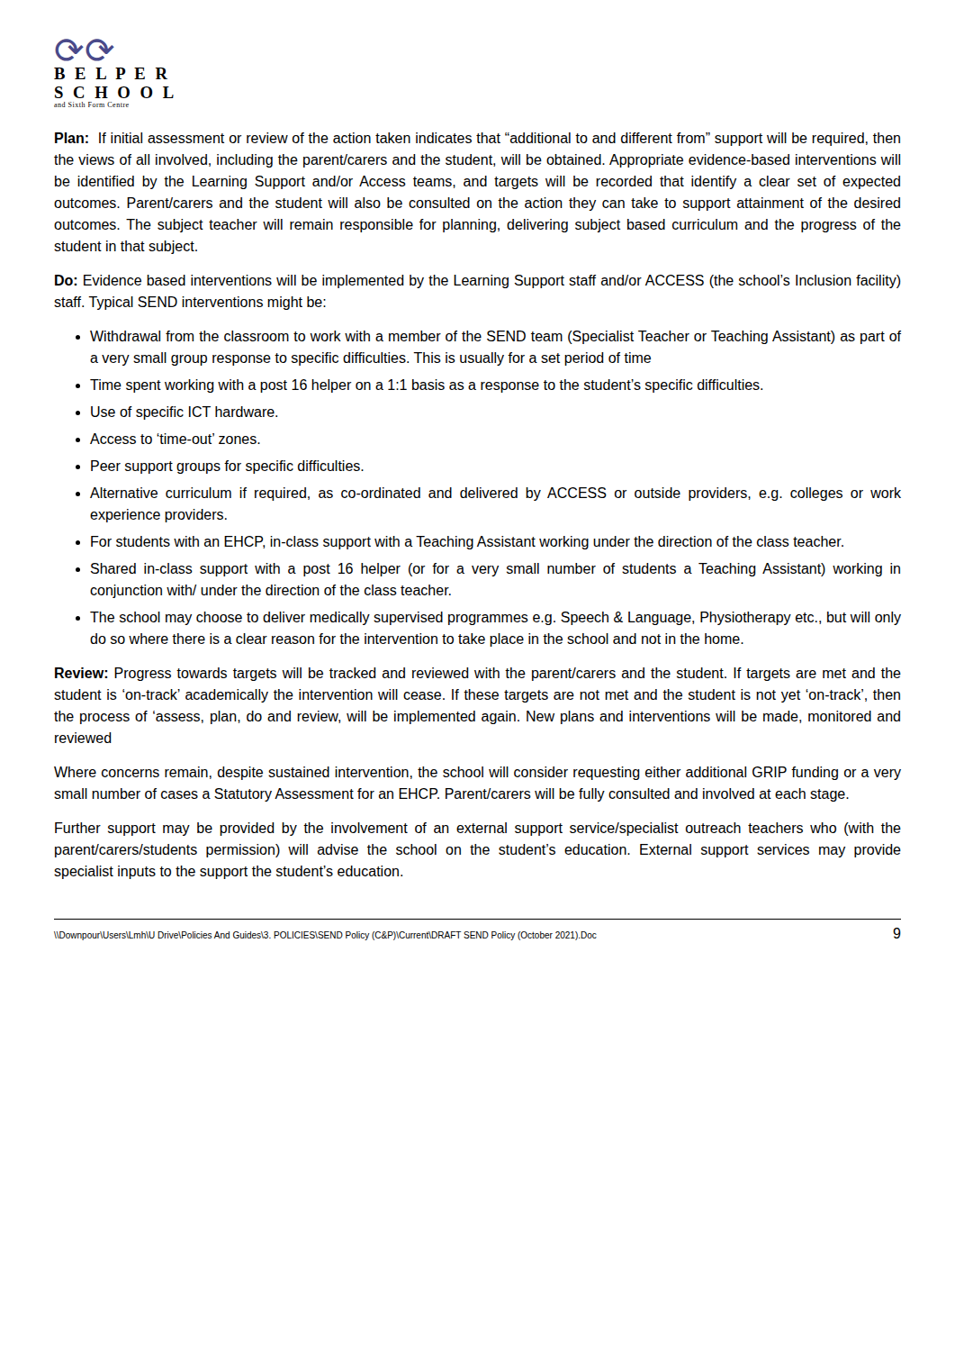⟳⟳
B E L P E R
S C H O O L
and Sixth Form Centre
Plan: If initial assessment or review of the action taken indicates that “additional to and different from” support will be required, then the views of all involved, including the parent/carers and the student, will be obtained. Appropriate evidence-based interventions will be identified by the Learning Support and/or Access teams, and targets will be recorded that identify a clear set of expected outcomes. Parent/carers and the student will also be consulted on the action they can take to support attainment of the desired outcomes. The subject teacher will remain responsible for planning, delivering subject based curriculum and the progress of the student in that subject.
Do: Evidence based interventions will be implemented by the Learning Support staff and/or ACCESS (the school’s Inclusion facility) staff. Typical SEND interventions might be:
Withdrawal from the classroom to work with a member of the SEND team (Specialist Teacher or Teaching Assistant) as part of a very small group response to specific difficulties. This is usually for a set period of time
Time spent working with a post 16 helper on a 1:1 basis as a response to the student’s specific difficulties.
Use of specific ICT hardware.
Access to ‘time-out’ zones.
Peer support groups for specific difficulties.
Alternative curriculum if required, as co-ordinated and delivered by ACCESS or outside providers, e.g. colleges or work experience providers.
For students with an EHCP, in-class support with a Teaching Assistant working under the direction of the class teacher.
Shared in-class support with a post 16 helper (or for a very small number of students a Teaching Assistant) working in conjunction with/ under the direction of the class teacher.
The school may choose to deliver medically supervised programmes e.g. Speech & Language, Physiotherapy etc., but will only do so where there is a clear reason for the intervention to take place in the school and not in the home.
Review: Progress towards targets will be tracked and reviewed with the parent/carers and the student. If targets are met and the student is ‘on-track’ academically the intervention will cease. If these targets are not met and the student is not yet ‘on-track’, then the process of ‘assess, plan, do and review, will be implemented again. New plans and interventions will be made, monitored and reviewed
Where concerns remain, despite sustained intervention, the school will consider requesting either additional GRIP funding or a very small number of cases a Statutory Assessment for an EHCP. Parent/carers will be fully consulted and involved at each stage.
Further support may be provided by the involvement of an external support service/specialist outreach teachers who (with the parent/carers/students permission) will advise the school on the student’s education. External support services may provide specialist inputs to the support the student’s education.
\\Downpour\Users\Lmh\U Drive\Policies And Guides\3. POLICIES\SEND Policy (C&P)\Current\DRAFT SEND Policy (October 2021).Doc 9